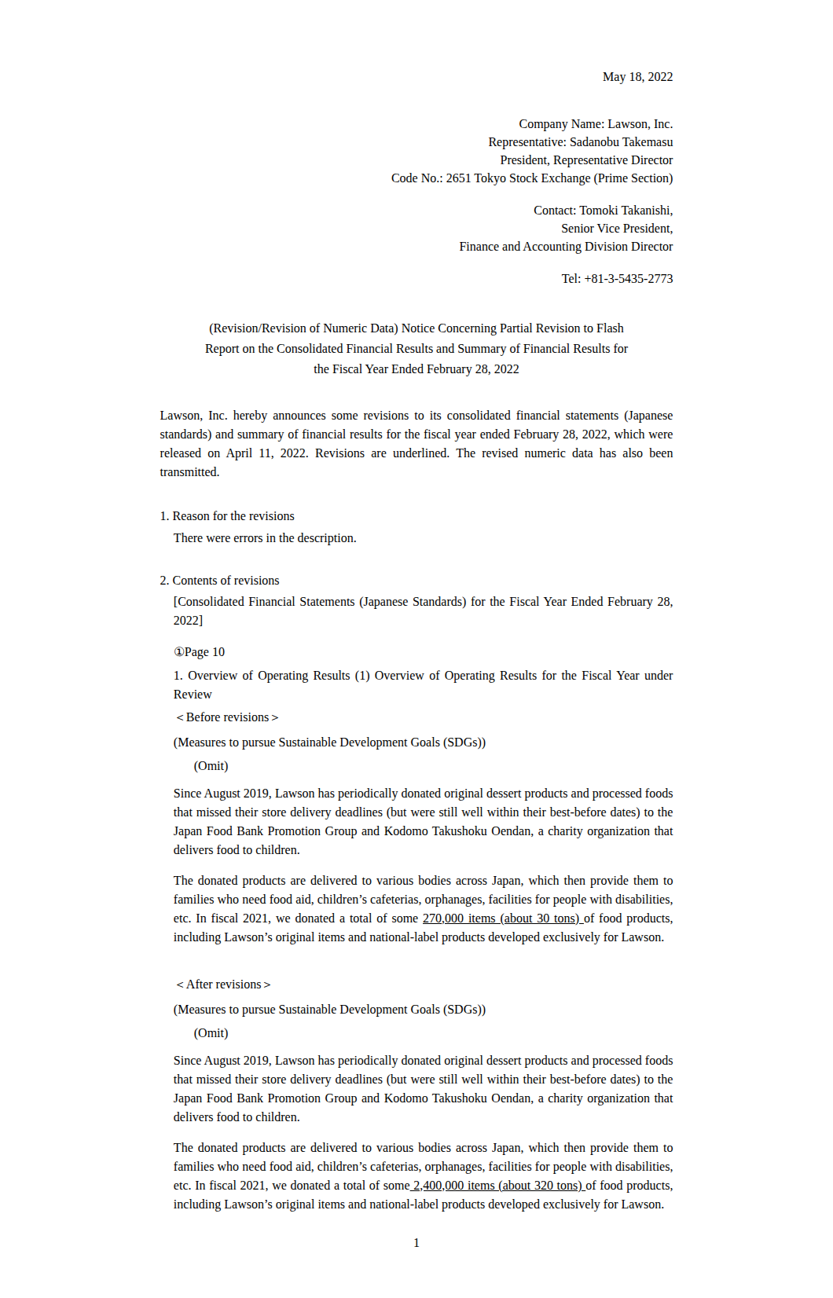May 18, 2022
Company Name: Lawson, Inc.
Representative: Sadanobu Takemasu
President, Representative Director
Code No.: 2651 Tokyo Stock Exchange (Prime Section)
Contact: Tomoki Takanishi,
Senior Vice President,
Finance and Accounting Division Director
Tel: +81-3-5435-2773
(Revision/Revision of Numeric Data) Notice Concerning Partial Revision to Flash
Report on the Consolidated Financial Results and Summary of Financial Results for
the Fiscal Year Ended February 28, 2022
Lawson, Inc. hereby announces some revisions to its consolidated financial statements (Japanese standards) and summary of financial results for the fiscal year ended February 28, 2022, which were released on April 11, 2022. Revisions are underlined. The revised numeric data has also been transmitted.
1. Reason for the revisions
There were errors in the description.
2. Contents of revisions
[Consolidated Financial Statements (Japanese Standards) for the Fiscal Year Ended February 28, 2022]
①Page 10
1. Overview of Operating Results (1) Overview of Operating Results for the Fiscal Year under Review
＜Before revisions＞
(Measures to pursue Sustainable Development Goals (SDGs))
(Omit)
Since August 2019, Lawson has periodically donated original dessert products and processed foods that missed their store delivery deadlines (but were still well within their best-before dates) to the Japan Food Bank Promotion Group and Kodomo Takushoku Oendan, a charity organization that delivers food to children.
The donated products are delivered to various bodies across Japan, which then provide them to families who need food aid, children’s cafeterias, orphanages, facilities for people with disabilities, etc. In fiscal 2021, we donated a total of some 270,000 items (about 30 tons) of food products, including Lawson’s original items and national-label products developed exclusively for Lawson.
＜After revisions＞
(Measures to pursue Sustainable Development Goals (SDGs))
(Omit)
Since August 2019, Lawson has periodically donated original dessert products and processed foods that missed their store delivery deadlines (but were still well within their best-before dates) to the Japan Food Bank Promotion Group and Kodomo Takushoku Oendan, a charity organization that delivers food to children.
The donated products are delivered to various bodies across Japan, which then provide them to families who need food aid, children’s cafeterias, orphanages, facilities for people with disabilities, etc. In fiscal 2021, we donated a total of some 2,400,000 items (about 320 tons) of food products, including Lawson’s original items and national-label products developed exclusively for Lawson.
1